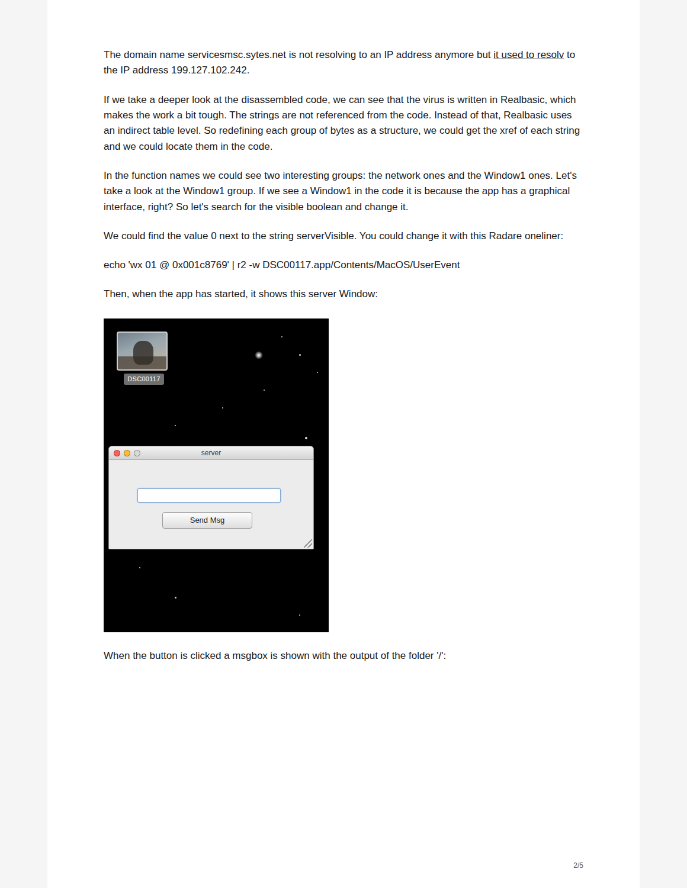The domain name servicesmsc.sytes.net is not resolving to an IP address anymore but it used to resolv to the IP address 199.127.102.242.
If we take a deeper look at the disassembled code, we can see that the virus is written in Realbasic, which makes the work a bit tough. The strings are not referenced from the code. Instead of that, Realbasic uses an indirect table level. So redefining each group of bytes as a structure, we could get the xref of each string and we could locate them in the code.
In the function names we could see two interesting groups: the network ones and the Window1 ones. Let's take a look at the Window1 group. If we see a Window1 in the code it is because the app has a graphical interface, right? So let's search for the visible boolean and change it.
We could find the value 0 next to the string serverVisible. You could change it with this Radare oneliner:
echo 'wx 01 @ 0x001c8769' | r2 -w DSC00117.app/Contents/MacOS/UserEvent
Then, when the app has started, it shows this server Window:
DSC00117
server
Send Msg
When the button is clicked a msgbox is shown with the output of the folder '/':
2/5